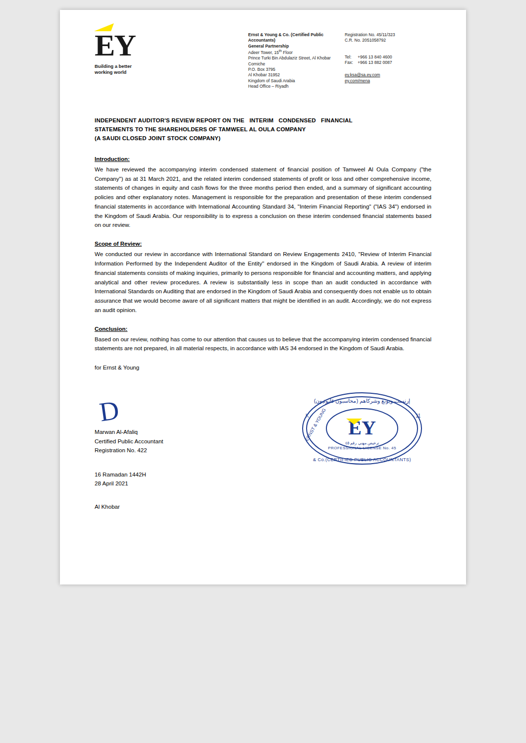EY
Building a better
working world
Ernst & Young & Co. (Certified Public Accountants)
General Partnership
Adeer Tower, 15th Floor
Prince Turki Bin Abdulaziz Street, Al Khobar Corniche
P.O. Box 3795
Al Khobar 31952
Kingdom of Saudi Arabia
Head Office – Riyadh
Registration No. 45/11/323
C.R. No. 2051058792
Tel:+966 13 840 4600
Fax:+966 13 882 0087
ey.ksa@sa.ey.com
ey.com/mena
INDEPENDENT AUDITOR'S REVIEW REPORT ON THE INTERIM CONDENSED FINANCIAL
STATEMENTS TO THE SHAREHOLDERS OF TAMWEEL AL OULA COMPANY
(A SAUDI CLOSED JOINT STOCK COMPANY)
Introduction:
We have reviewed the accompanying interim condensed statement of financial position of Tamweel Al Oula Company ("the Company") as at 31 March 2021, and the related interim condensed statements of profit or loss and other comprehensive income, statements of changes in equity and cash flows for the three months period then ended, and a summary of significant accounting policies and other explanatory notes. Management is responsible for the preparation and presentation of these interim condensed financial statements in accordance with International Accounting Standard 34, "Interim Financial Reporting" ("IAS 34") endorsed in the Kingdom of Saudi Arabia. Our responsibility is to express a conclusion on these interim condensed financial statements based on our review.
Scope of Review:
We conducted our review in accordance with International Standard on Review Engagements 2410, "Review of Interim Financial Information Performed by the Independent Auditor of the Entity" endorsed in the Kingdom of Saudi Arabia. A review of interim financial statements consists of making inquiries, primarily to persons responsible for financial and accounting matters, and applying analytical and other review procedures. A review is substantially less in scope than an audit conducted in accordance with International Standards on Auditing that are endorsed in the Kingdom of Saudi Arabia and consequently does not enable us to obtain assurance that we would become aware of all significant matters that might be identified in an audit. Accordingly, we do not express an audit opinion.
Conclusion:
Based on our review, nothing has come to our attention that causes us to believe that the accompanying interim condensed financial statements are not prepared, in all material respects, in accordance with IAS 34 endorsed in the Kingdom of Saudi Arabia.
for Ernst & Young
D
Marwan Al-Afaliq
Certified Public Accountant
Registration No. 422
16 Ramadan 1442H
28 April 2021
Al Khobar
إرنست ويونغ وشركاهم (محاسبون قانونيون) EY ترخيص مهني رقم ٤٥ PROFESSIONAL LICENSE No. 45 & Co.(CERTIFIED PUBLIC ACCOUNTANTS) ERNST & YOUNG 11 K